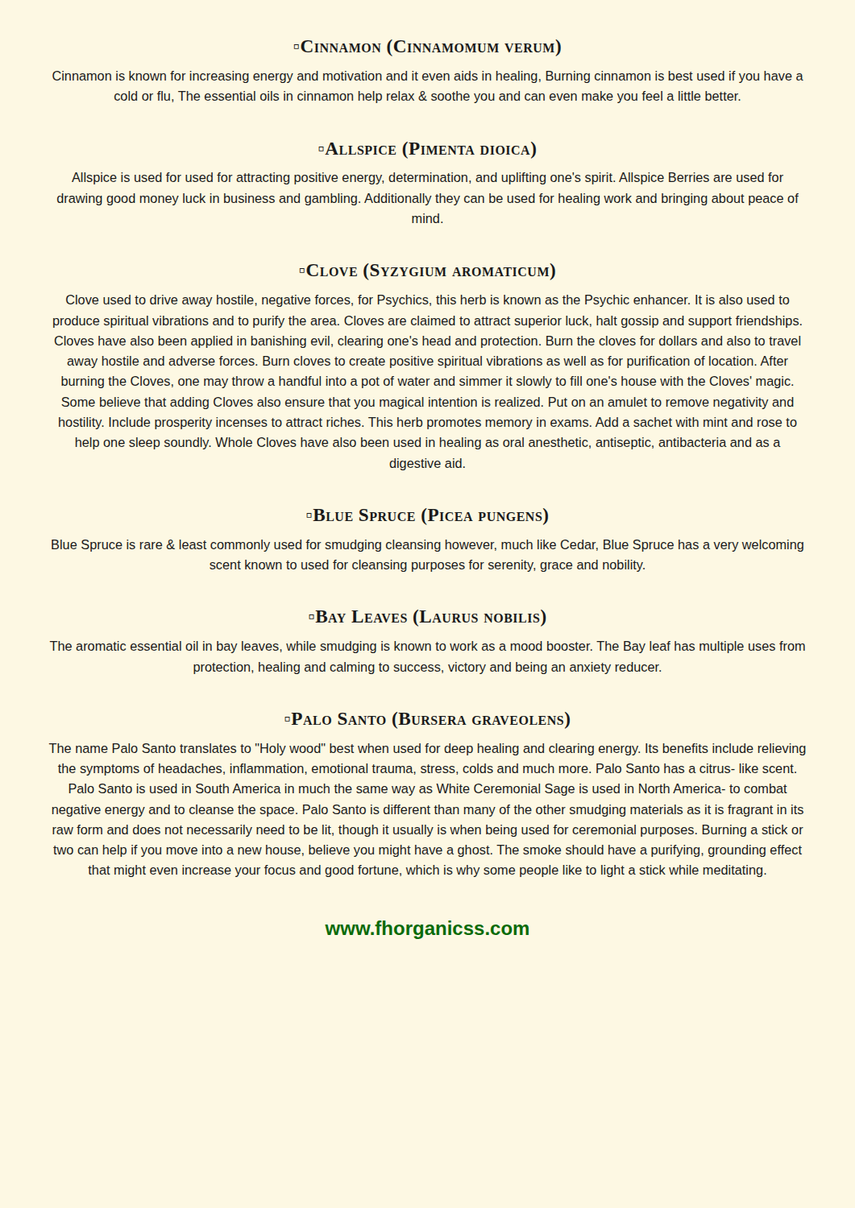▫Cinnamon (Cinnamomum verum)
Cinnamon is known for increasing energy and motivation and it even aids in healing, Burning cinnamon is best used if you have a cold or flu, The essential oils in cinnamon help relax & soothe you and can even make you feel a little better.
▫Allspice (Pimenta dioica)
Allspice is used for used for attracting positive energy, determination, and uplifting one's spirit. Allspice Berries are used for drawing good money luck in business and gambling. Additionally they can be used for healing work and bringing about peace of mind.
▫Clove (Syzygium aromaticum)
Clove used to drive away hostile, negative forces, for Psychics, this herb is known as the Psychic enhancer. It is also used to produce spiritual vibrations and to purify the area. Cloves are claimed to attract superior luck, halt gossip and support friendships. Cloves have also been applied in banishing evil, clearing one's head and protection. Burn the cloves for dollars and also to travel away hostile and adverse forces. Burn cloves to create positive spiritual vibrations as well as for purification of location. After burning the Cloves, one may throw a handful into a pot of water and simmer it slowly to fill one's house with the Cloves' magic. Some believe that adding Cloves also ensure that you magical intention is realized. Put on an amulet to remove negativity and hostility. Include prosperity incenses to attract riches. This herb promotes memory in exams. Add a sachet with mint and rose to help one sleep soundly. Whole Cloves have also been used in healing as oral anesthetic, antiseptic, antibacteria and as a digestive aid.
▫Blue Spruce (Picea pungens)
Blue Spruce is rare & least commonly used for smudging cleansing however, much like Cedar, Blue Spruce has a very welcoming scent known to used for cleansing purposes for serenity, grace and nobility.
▫Bay Leaves (Laurus nobilis)
The aromatic essential oil in bay leaves, while smudging is known to work as a mood booster. The Bay leaf has multiple uses from protection, healing and calming to success, victory and being an anxiety reducer.
▫Palo Santo (Bursera graveolens)
The name Palo Santo translates to "Holy wood" best when used for deep healing and clearing energy. Its benefits include relieving the symptoms of headaches, inflammation, emotional trauma, stress, colds and much more. Palo Santo has a citrus- like scent. Palo Santo is used in South America in much the same way as White Ceremonial Sage is used in North America- to combat negative energy and to cleanse the space. Palo Santo is different than many of the other smudging materials as it is fragrant in its raw form and does not necessarily need to be lit, though it usually is when being used for ceremonial purposes. Burning a stick or two can help if you move into a new house, believe you might have a ghost. The smoke should have a purifying, grounding effect that might even increase your focus and good fortune, which is why some people like to light a stick while meditating.
www.fhorganicss.com